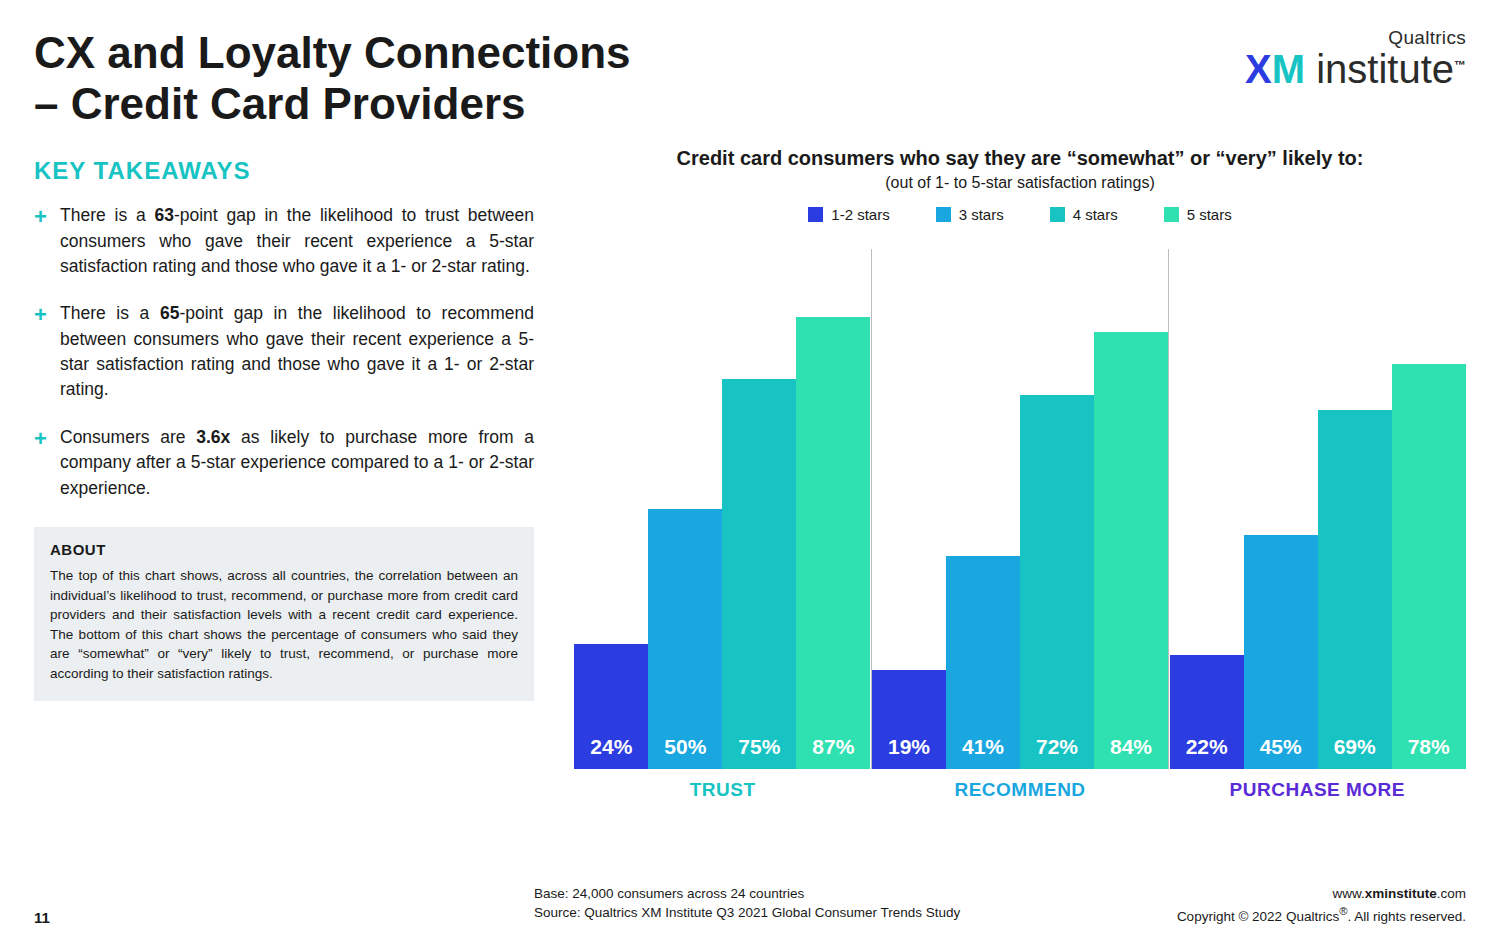CX and Loyalty Connections
– Credit Card Providers
Qualtrics
XM institute™
KEY TAKEAWAYS
There is a 63-point gap in the likelihood to trust between consumers who gave their recent experience a 5-star satisfaction rating and those who gave it a 1- or 2-star rating.
There is a 65-point gap in the likelihood to recommend between consumers who gave their recent experience a 5-star satisfaction rating and those who gave it a 1- or 2-star rating.
Consumers are 3.6x as likely to purchase more from a company after a 5-star experience compared to a 1- or 2-star experience.
ABOUT
The top of this chart shows, across all countries, the correlation between an individual’s likelihood to trust, recommend, or purchase more from credit card providers and their satisfaction levels with a recent credit card experience. The bottom of this chart shows the percentage of consumers who said they are “somewhat” or “very” likely to trust, recommend, or purchase more according to their satisfaction ratings.
Credit card consumers who say they are “somewhat” or “very” likely to:
(out of 1- to 5-star satisfaction ratings)
1-2 stars
3 stars
4 stars
5 stars
24%
50%
75%
87%
19%
41%
72%
84%
22%
45%
69%
78%
TRUST
RECOMMEND
PURCHASE MORE
11
Base: 24,000 consumers across 24 countries
Source: Qualtrics XM Institute Q3 2021 Global Consumer Trends Study
www.xminstitute.com
Copyright © 2022 Qualtrics®. All rights reserved.